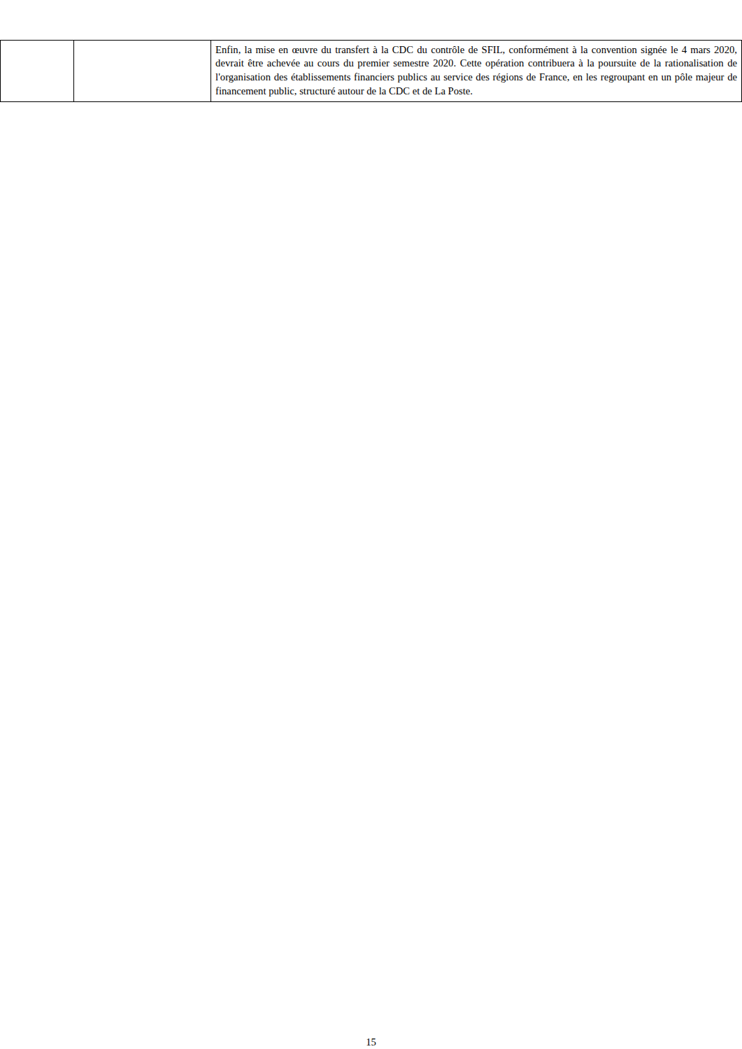| | | Enfin, la mise en œuvre du transfert à la CDC du contrôle de SFIL, conformément à la convention signée le 4 mars 2020, devrait être achevée au cours du premier semestre 2020. Cette opération contribuera à la poursuite de la rationalisation de l'organisation des établissements financiers publics au service des régions de France, en les regroupant en un pôle majeur de financement public, structuré autour de la CDC et de La Poste. |
15